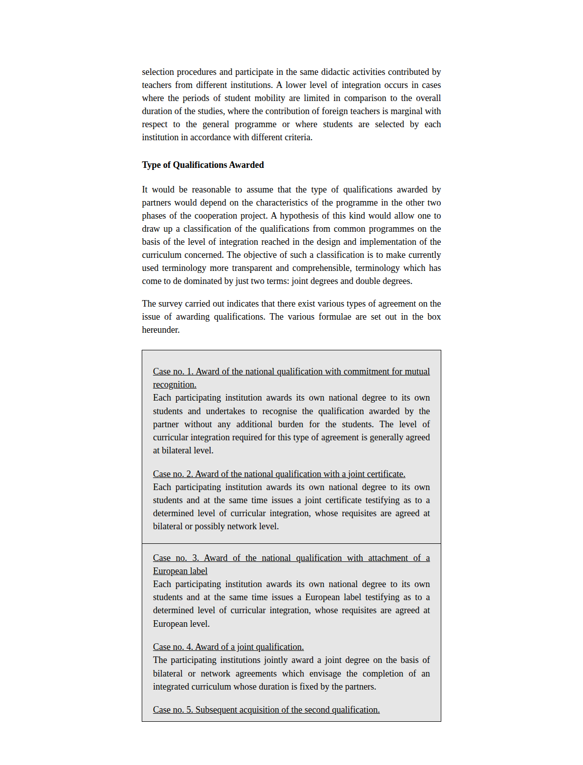selection procedures and participate in the same didactic activities contributed by teachers from different institutions. A lower level of integration occurs in cases where the periods of student mobility are limited in comparison to the overall duration of the studies, where the contribution of foreign teachers is marginal with respect to the general programme or where students are selected by each institution in accordance with different criteria.
Type of Qualifications Awarded
It would be reasonable to assume that the type of qualifications awarded by partners would depend on the characteristics of the programme in the other two phases of the cooperation project. A hypothesis of this kind would allow one to draw up a classification of the qualifications from common programmes on the basis of the level of integration reached in the design and implementation of the curriculum concerned. The objective of such a classification is to make currently used terminology more transparent and comprehensible, terminology which has come to de dominated by just two terms: joint degrees and double degrees.
The survey carried out indicates that there exist various types of agreement on the issue of awarding qualifications. The various formulae are set out in the box hereunder.
Case no. 1. Award of the national qualification with commitment for mutual recognition. Each participating institution awards its own national degree to its own students and undertakes to recognise the qualification awarded by the partner without any additional burden for the students. The level of curricular integration required for this type of agreement is generally agreed at bilateral level.
Case no. 2. Award of the national qualification with a joint certificate. Each participating institution awards its own national degree to its own students and at the same time issues a joint certificate testifying as to a determined level of curricular integration, whose requisites are agreed at bilateral or possibly network level.
Case no. 3. Award of the national qualification with attachment of a European label Each participating institution awards its own national degree to its own students and at the same time issues a European label testifying as to a determined level of curricular integration, whose requisites are agreed at European level.
Case no. 4. Award of a joint qualification. The participating institutions jointly award a joint degree on the basis of bilateral or network agreements which envisage the completion of an integrated curriculum whose duration is fixed by the partners.
Case no. 5. Subsequent acquisition of the second qualification.